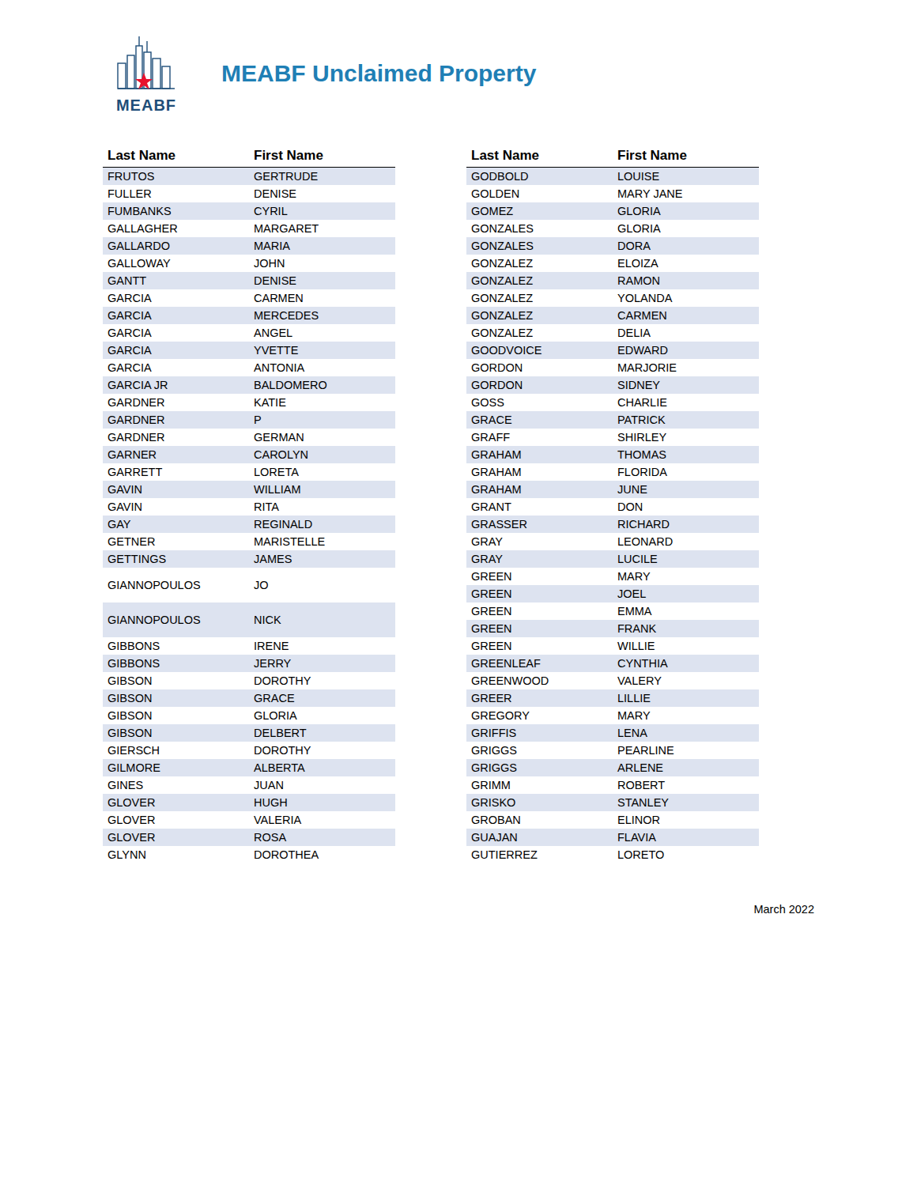MEABF
MEABF Unclaimed Property
| Last Name | First Name |
| --- | --- |
| FRUTOS | GERTRUDE |
| FULLER | DENISE |
| FUMBANKS | CYRIL |
| GALLAGHER | MARGARET |
| GALLARDO | MARIA |
| GALLOWAY | JOHN |
| GANTT | DENISE |
| GARCIA | CARMEN |
| GARCIA | MERCEDES |
| GARCIA | ANGEL |
| GARCIA | YVETTE |
| GARCIA | ANTONIA |
| GARCIA JR | BALDOMERO |
| GARDNER | KATIE |
| GARDNER | P |
| GARDNER | GERMAN |
| GARNER | CAROLYN |
| GARRETT | LORETA |
| GAVIN | WILLIAM |
| GAVIN | RITA |
| GAY | REGINALD |
| GETNER | MARISTELLE |
| GETTINGS | JAMES |
| GIANNOPOULOS | JO |
| GIANNOPOULOS | NICK |
| GIBBONS | IRENE |
| GIBBONS | JERRY |
| GIBSON | DOROTHY |
| GIBSON | GRACE |
| GIBSON | GLORIA |
| GIBSON | DELBERT |
| GIERSCH | DOROTHY |
| GILMORE | ALBERTA |
| GINES | JUAN |
| GLOVER | HUGH |
| GLOVER | VALERIA |
| GLOVER | ROSA |
| GLYNN | DOROTHEA |
| Last Name | First Name |
| --- | --- |
| GODBOLD | LOUISE |
| GOLDEN | MARY JANE |
| GOMEZ | GLORIA |
| GONZALES | GLORIA |
| GONZALES | DORA |
| GONZALEZ | ELOIZA |
| GONZALEZ | RAMON |
| GONZALEZ | YOLANDA |
| GONZALEZ | CARMEN |
| GONZALEZ | DELIA |
| GOODVOICE | EDWARD |
| GORDON | MARJORIE |
| GORDON | SIDNEY |
| GOSS | CHARLIE |
| GRACE | PATRICK |
| GRAFF | SHIRLEY |
| GRAHAM | THOMAS |
| GRAHAM | FLORIDA |
| GRAHAM | JUNE |
| GRANT | DON |
| GRASSER | RICHARD |
| GRAY | LEONARD |
| GRAY | LUCILE |
| GREEN | MARY |
| GREEN | JOEL |
| GREEN | EMMA |
| GREEN | FRANK |
| GREEN | WILLIE |
| GREENLEAF | CYNTHIA |
| GREENWOOD | VALERY |
| GREER | LILLIE |
| GREGORY | MARY |
| GRIFFIS | LENA |
| GRIGGS | PEARLINE |
| GRIGGS | ARLENE |
| GRIMM | ROBERT |
| GRISKO | STANLEY |
| GROBAN | ELINOR |
| GUAJAN | FLAVIA |
| GUTIERREZ | LORETO |
March 2022